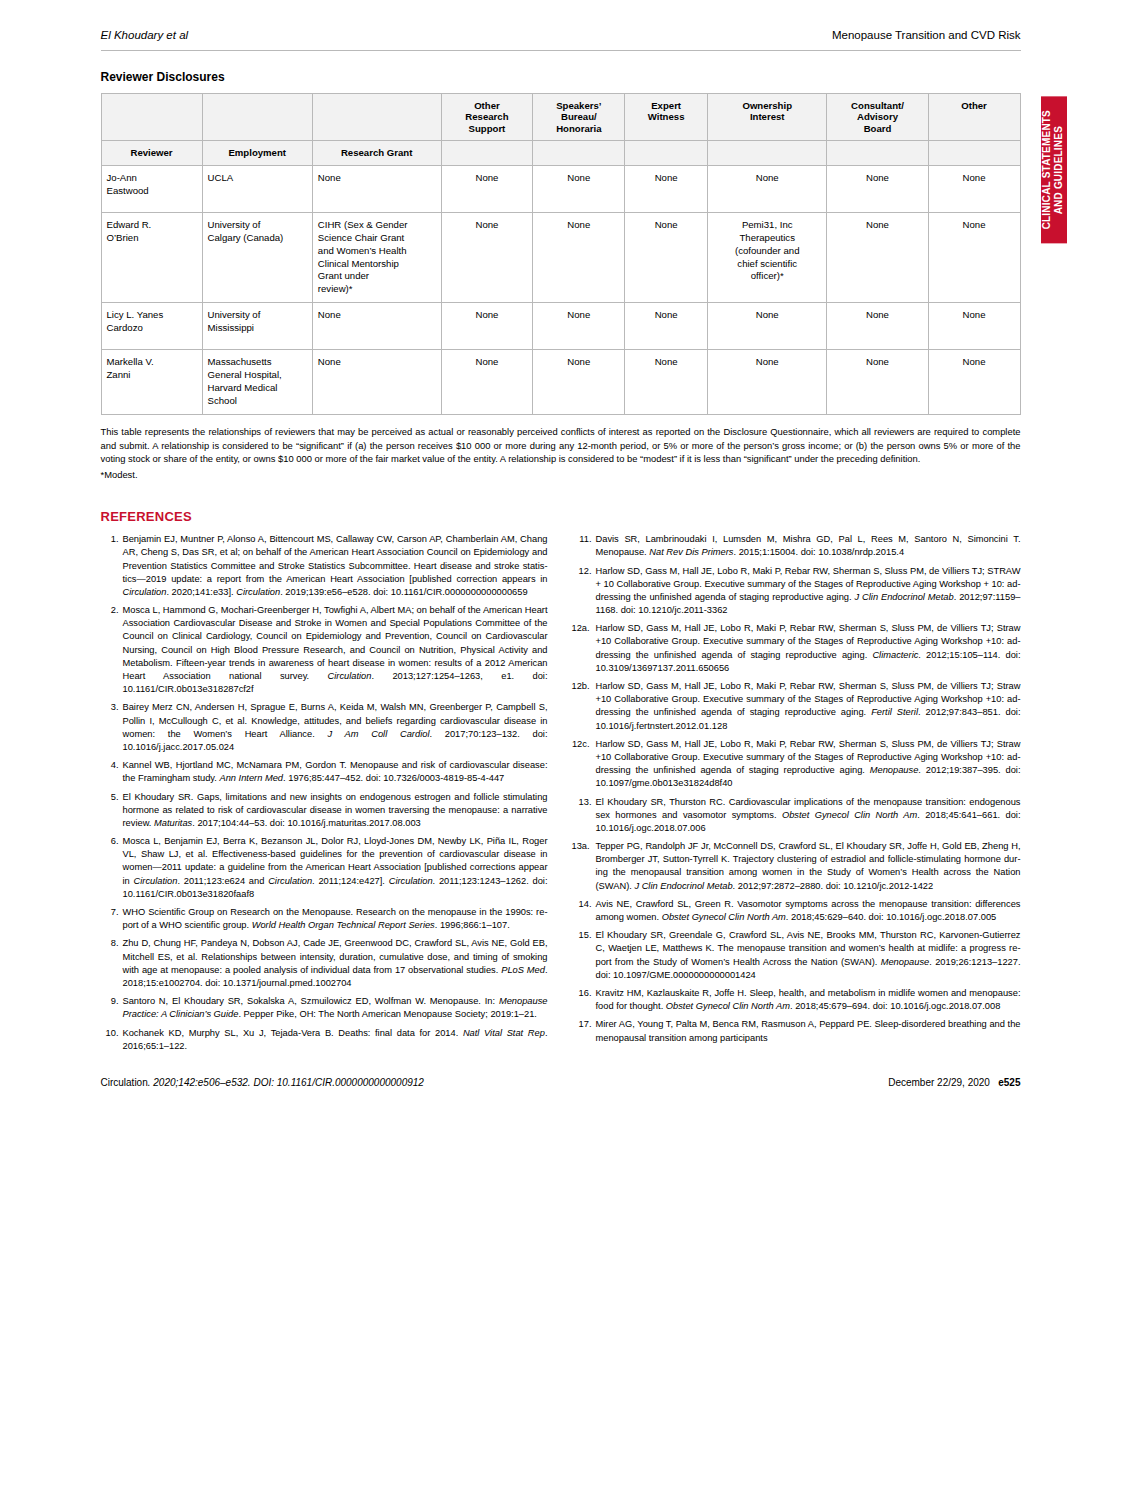CLINICAL STATEMENTS
AND GUIDELINES
El Khoudary et al
Menopause Transition and CVD Risk
Reviewer Disclosures
| | | | Other Research Support | Speakers’ Bureau/ Honoraria | Expert Witness | Ownership Interest | Consultant/ Advisory Board | Other |
| --- | --- | --- | --- | --- | --- | --- | --- | --- |
| Reviewer | Employment | Research Grant | | | | | | |
| Jo-Ann Eastwood | UCLA | None | None | None | None | None | None | None |
| Edward R. O’Brien | University of Calgary (Canada) | CIHR (Sex & Gender Science Chair Grant and Women’s Health Clinical Mentorship Grant under review)* | None | None | None | Pemi31, Inc Therapeutics (cofounder and chief scientific officer)* | None | None |
| Licy L. Yanes Cardozo | University of Mississippi | None | None | None | None | None | None | None |
| Markella V. Zanni | Massachusetts General Hospital, Harvard Medical School | None | None | None | None | None | None | None |
This table represents the relationships of reviewers that may be perceived as actual or reasonably perceived conflicts of interest as reported on the Disclosure Questionnaire, which all reviewers are required to complete and submit. A relationship is considered to be “significant” if (a) the person receives $10 000 or more during any 12-month period, or 5% or more of the person’s gross income; or (b) the person owns 5% or more of the voting stock or share of the entity, or owns $10 000 or more of the fair market value of the entity. A relationship is considered to be “modest” if it is less than “significant” under the preceding definition. *Modest.
REFERENCES
1. Benjamin EJ, Muntner P, Alonso A, Bittencourt MS, Callaway CW, Carson AP, Chamberlain AM, Chang AR, Cheng S, Das SR, et al; on behalf of the American Heart Association Council on Epidemiology and Prevention Statistics Committee and Stroke Statistics Subcommittee. Heart disease and stroke statistics—2019 update: a report from the American Heart Association [published correction appears in Circulation. 2020;141:e33]. Circulation. 2019;139:e56–e528. doi: 10.1161/CIR.0000000000000659
2. Mosca L, Hammond G, Mochari-Greenberger H, Towfighi A, Albert MA; on behalf of the American Heart Association Cardiovascular Disease and Stroke in Women and Special Populations Committee of the Council on Clinical Cardiology, Council on Epidemiology and Prevention, Council on Cardiovascular Nursing, Council on High Blood Pressure Research, and Council on Nutrition, Physical Activity and Metabolism. Fifteen-year trends in awareness of heart disease in women: results of a 2012 American Heart Association national survey. Circulation. 2013;127:1254–1263, e1. doi: 10.1161/CIR.0b013e318287cf2f
3. Bairey Merz CN, Andersen H, Sprague E, Burns A, Keida M, Walsh MN, Greenberger P, Campbell S, Pollin I, McCullough C, et al. Knowledge, attitudes, and beliefs regarding cardiovascular disease in women: the Women’s Heart Alliance. J Am Coll Cardiol. 2017;70:123–132. doi: 10.1016/j.jacc.2017.05.024
4. Kannel WB, Hjortland MC, McNamara PM, Gordon T. Menopause and risk of cardiovascular disease: the Framingham study. Ann Intern Med. 1976;85:447–452. doi: 10.7326/0003-4819-85-4-447
5. El Khoudary SR. Gaps, limitations and new insights on endogenous estrogen and follicle stimulating hormone as related to risk of cardiovascular disease in women traversing the menopause: a narrative review. Maturitas. 2017;104:44–53. doi: 10.1016/j.maturitas.2017.08.003
6. Mosca L, Benjamin EJ, Berra K, Bezanson JL, Dolor RJ, Lloyd-Jones DM, Newby LK, Piña IL, Roger VL, Shaw LJ, et al. Effectiveness-based guidelines for the prevention of cardiovascular disease in women—2011 update: a guideline from the American Heart Association [published corrections appear in Circulation. 2011;123:e624 and Circulation. 2011;124:e427]. Circulation. 2011;123:1243–1262. doi: 10.1161/CIR.0b013e31820faaf8
7. WHO Scientific Group on Research on the Menopause. Research on the menopause in the 1990s: report of a WHO scientific group. World Health Organ Technical Report Series. 1996;866:1–107.
8. Zhu D, Chung HF, Pandeya N, Dobson AJ, Cade JE, Greenwood DC, Crawford SL, Avis NE, Gold EB, Mitchell ES, et al. Relationships between intensity, duration, cumulative dose, and timing of smoking with age at menopause: a pooled analysis of individual data from 17 observational studies. PLoS Med. 2018;15:e1002704. doi: 10.1371/journal.pmed.1002704
9. Santoro N, El Khoudary SR, Sokalska A, Szmuilowicz ED, Wolfman W. Menopause. In: Menopause Practice: A Clinician’s Guide. Pepper Pike, OH: The North American Menopause Society; 2019:1–21.
10. Kochanek KD, Murphy SL, Xu J, Tejada-Vera B. Deaths: final data for 2014. Natl Vital Stat Rep. 2016;65:1–122.
11. Davis SR, Lambrinoudaki I, Lumsden M, Mishra GD, Pal L, Rees M, Santoro N, Simoncini T. Menopause. Nat Rev Dis Primers. 2015;1:15004. doi: 10.1038/nrdp.2015.4
12. Harlow SD, Gass M, Hall JE, Lobo R, Maki P, Rebar RW, Sherman S, Sluss PM, de Villiers TJ; STRAW + 10 Collaborative Group. Executive summary of the Stages of Reproductive Aging Workshop + 10: addressing the unfinished agenda of staging reproductive aging. J Clin Endocrinol Metab. 2012;97:1159–1168. doi: 10.1210/jc.2011-3362
12a. Harlow SD, Gass M, Hall JE, Lobo R, Maki P, Rebar RW, Sherman S, Sluss PM, de Villiers TJ; Straw +10 Collaborative Group. Executive summary of the Stages of Reproductive Aging Workshop +10: addressing the unfinished agenda of staging reproductive aging. Climacteric. 2012;15:105–114. doi: 10.3109/13697137.2011.650656
12b. Harlow SD, Gass M, Hall JE, Lobo R, Maki P, Rebar RW, Sherman S, Sluss PM, de Villiers TJ; Straw +10 Collaborative Group. Executive summary of the Stages of Reproductive Aging Workshop +10: addressing the unfinished agenda of staging reproductive aging. Fertil Steril. 2012;97:843–851. doi: 10.1016/j.fertnstert.2012.01.128
12c. Harlow SD, Gass M, Hall JE, Lobo R, Maki P, Rebar RW, Sherman S, Sluss PM, de Villiers TJ; Straw +10 Collaborative Group. Executive summary of the Stages of Reproductive Aging Workshop +10: addressing the unfinished agenda of staging reproductive aging. Menopause. 2012;19:387–395. doi: 10.1097/gme.0b013e31824d8f40
13. El Khoudary SR, Thurston RC. Cardiovascular implications of the menopause transition: endogenous sex hormones and vasomotor symptoms. Obstet Gynecol Clin North Am. 2018;45:641–661. doi: 10.1016/j.ogc.2018.07.006
13a. Tepper PG, Randolph JF Jr, McConnell DS, Crawford SL, El Khoudary SR, Joffe H, Gold EB, Zheng H, Bromberger JT, Sutton-Tyrrell K. Trajectory clustering of estradiol and follicle-stimulating hormone during the menopausal transition among women in the Study of Women’s Health across the Nation (SWAN). J Clin Endocrinol Metab. 2012;97:2872–2880. doi: 10.1210/jc.2012-1422
14. Avis NE, Crawford SL, Green R. Vasomotor symptoms across the menopause transition: differences among women. Obstet Gynecol Clin North Am. 2018;45:629–640. doi: 10.1016/j.ogc.2018.07.005
15. El Khoudary SR, Greendale G, Crawford SL, Avis NE, Brooks MM, Thurston RC, Karvonen-Gutierrez C, Waetjen LE, Matthews K. The menopause transition and women’s health at midlife: a progress report from the Study of Women’s Health Across the Nation (SWAN). Menopause. 2019;26:1213–1227. doi: 10.1097/GME.0000000000001424
16. Kravitz HM, Kazlauskaite R, Joffe H. Sleep, health, and metabolism in midlife women and menopause: food for thought. Obstet Gynecol Clin North Am. 2018;45:679–694. doi: 10.1016/j.ogc.2018.07.008
17. Mirer AG, Young T, Palta M, Benca RM, Rasmuson A, Peppard PE. Sleep-disordered breathing and the menopausal transition among participants
Circulation. 2020;142:e506–e532. DOI: 10.1161/CIR.0000000000000912
December 22/29, 2020 e525